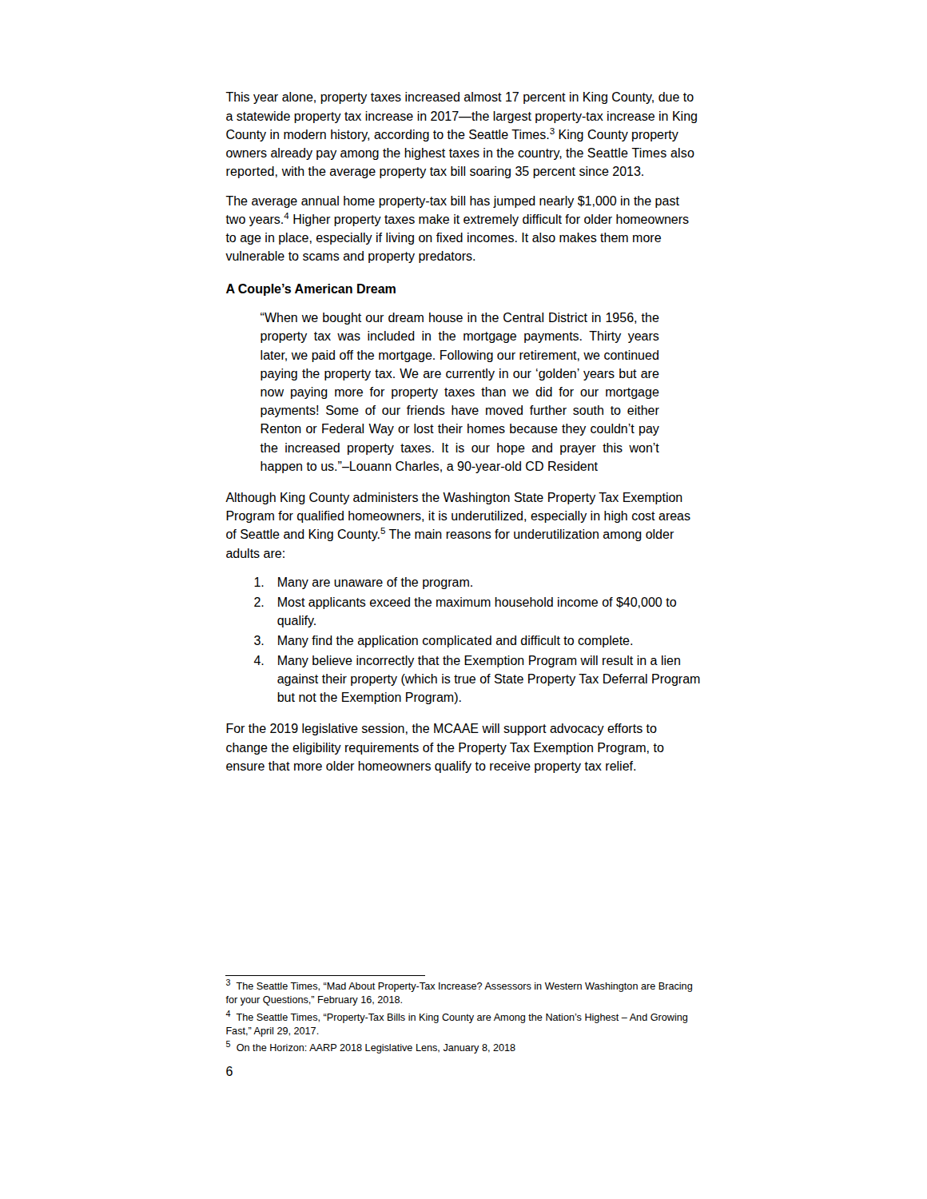This year alone, property taxes increased almost 17 percent in King County, due to a statewide property tax increase in 2017—the largest property-tax increase in King County in modern history, according to the Seattle Times.3 King County property owners already pay among the highest taxes in the country, the Seattle Times also reported, with the average property tax bill soaring 35 percent since 2013.
The average annual home property-tax bill has jumped nearly $1,000 in the past two years.4 Higher property taxes make it extremely difficult for older homeowners to age in place, especially if living on fixed incomes. It also makes them more vulnerable to scams and property predators.
A Couple’s American Dream
“When we bought our dream house in the Central District in 1956, the property tax was included in the mortgage payments. Thirty years later, we paid off the mortgage. Following our retirement, we continued paying the property tax. We are currently in our ‘golden’ years but are now paying more for property taxes than we did for our mortgage payments! Some of our friends have moved further south to either Renton or Federal Way or lost their homes because they couldn’t pay the increased property taxes. It is our hope and prayer this won’t happen to us.”–Louann Charles, a 90-year-old CD Resident
Although King County administers the Washington State Property Tax Exemption Program for qualified homeowners, it is underutilized, especially in high cost areas of Seattle and King County.5 The main reasons for underutilization among older adults are:
Many are unaware of the program.
Most applicants exceed the maximum household income of $40,000 to qualify.
Many find the application complicated and difficult to complete.
Many believe incorrectly that the Exemption Program will result in a lien against their property (which is true of State Property Tax Deferral Program but not the Exemption Program).
For the 2019 legislative session, the MCAAE will support advocacy efforts to change the eligibility requirements of the Property Tax Exemption Program, to ensure that more older homeowners qualify to receive property tax relief.
3 The Seattle Times, “Mad About Property-Tax Increase? Assessors in Western Washington are Bracing for your Questions,” February 16, 2018.
4 The Seattle Times, “Property-Tax Bills in King County are Among the Nation’s Highest – And Growing Fast,” April 29, 2017.
5 On the Horizon: AARP 2018 Legislative Lens, January 8, 2018
6